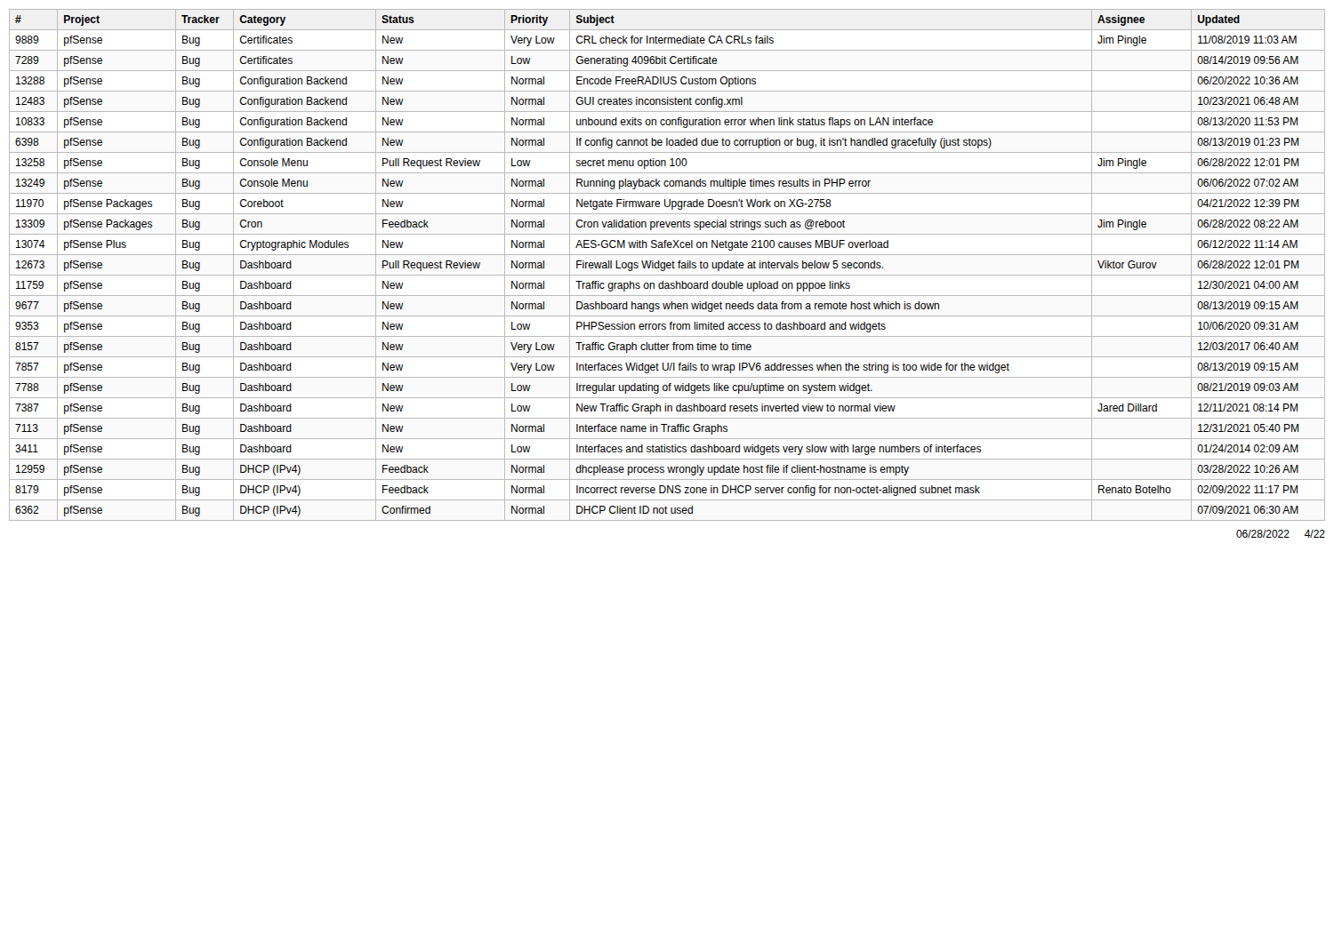| # | Project | Tracker | Category | Status | Priority | Subject | Assignee | Updated |
| --- | --- | --- | --- | --- | --- | --- | --- | --- |
| 9889 | pfSense | Bug | Certificates | New | Very Low | CRL check for Intermediate CA CRLs fails | Jim Pingle | 11/08/2019 11:03 AM |
| 7289 | pfSense | Bug | Certificates | New | Low | Generating 4096bit Certificate | | 08/14/2019 09:56 AM |
| 13288 | pfSense | Bug | Configuration Backend | New | Normal | Encode FreeRADIUS Custom Options | | 06/20/2022 10:36 AM |
| 12483 | pfSense | Bug | Configuration Backend | New | Normal | GUI creates inconsistent config.xml | | 10/23/2021 06:48 AM |
| 10833 | pfSense | Bug | Configuration Backend | New | Normal | unbound exits on configuration error when link status flaps on LAN interface | | 08/13/2020 11:53 PM |
| 6398 | pfSense | Bug | Configuration Backend | New | Normal | If config cannot be loaded due to corruption or bug, it isn't handled gracefully (just stops) | | 08/13/2019 01:23 PM |
| 13258 | pfSense | Bug | Console Menu | Pull Request Review | Low | secret menu option 100 | Jim Pingle | 06/28/2022 12:01 PM |
| 13249 | pfSense | Bug | Console Menu | New | Normal | Running playback comands multiple times results in PHP error | | 06/06/2022 07:02 AM |
| 11970 | pfSense Packages | Bug | Coreboot | New | Normal | Netgate Firmware Upgrade Doesn't Work on XG-2758 | | 04/21/2022 12:39 PM |
| 13309 | pfSense Packages | Bug | Cron | Feedback | Normal | Cron validation prevents special strings such as @reboot | Jim Pingle | 06/28/2022 08:22 AM |
| 13074 | pfSense Plus | Bug | Cryptographic Modules | New | Normal | AES-GCM with SafeXcel on Netgate 2100 causes MBUF overload | | 06/12/2022 11:14 AM |
| 12673 | pfSense | Bug | Dashboard | Pull Request Review | Normal | Firewall Logs Widget fails to update at intervals below 5 seconds. | Viktor Gurov | 06/28/2022 12:01 PM |
| 11759 | pfSense | Bug | Dashboard | New | Normal | Traffic graphs on dashboard double upload on pppoe links | | 12/30/2021 04:00 AM |
| 9677 | pfSense | Bug | Dashboard | New | Normal | Dashboard hangs when widget needs data from a remote host which is down | | 08/13/2019 09:15 AM |
| 9353 | pfSense | Bug | Dashboard | New | Low | PHPSession errors from limited access to dashboard and widgets | | 10/06/2020 09:31 AM |
| 8157 | pfSense | Bug | Dashboard | New | Very Low | Traffic Graph clutter from time to time | | 12/03/2017 06:40 AM |
| 7857 | pfSense | Bug | Dashboard | New | Very Low | Interfaces Widget U/I fails to wrap IPV6 addresses when the string is too wide for the widget | | 08/13/2019 09:15 AM |
| 7788 | pfSense | Bug | Dashboard | New | Low | Irregular updating of widgets like cpu/uptime on system widget. | | 08/21/2019 09:03 AM |
| 7387 | pfSense | Bug | Dashboard | New | Low | New Traffic Graph in dashboard resets inverted view to normal view | Jared Dillard | 12/11/2021 08:14 PM |
| 7113 | pfSense | Bug | Dashboard | New | Normal | Interface name in Traffic Graphs | | 12/31/2021 05:40 PM |
| 3411 | pfSense | Bug | Dashboard | New | Low | Interfaces and statistics dashboard widgets very slow with large numbers of interfaces | | 01/24/2014 02:09 AM |
| 12959 | pfSense | Bug | DHCP (IPv4) | Feedback | Normal | dhcplease process wrongly update host file if client-hostname is empty | | 03/28/2022 10:26 AM |
| 8179 | pfSense | Bug | DHCP (IPv4) | Feedback | Normal | Incorrect reverse DNS zone in DHCP server config for non-octet-aligned subnet mask | Renato Botelho | 02/09/2022 11:17 PM |
| 6362 | pfSense | Bug | DHCP (IPv4) | Confirmed | Normal | DHCP Client ID not used | | 07/09/2021 06:30 AM |
06/28/2022 4/22